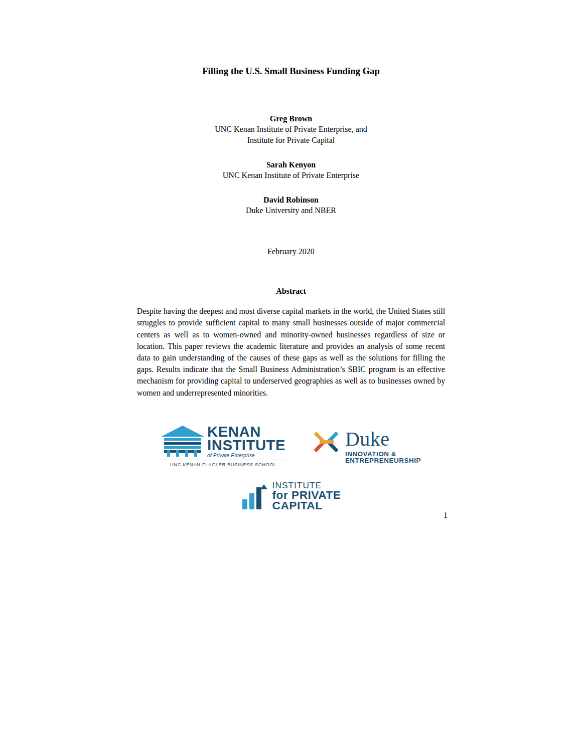Filling the U.S. Small Business Funding Gap
Greg Brown
UNC Kenan Institute of Private Enterprise, and
Institute for Private Capital
Sarah Kenyon
UNC Kenan Institute of Private Enterprise
David Robinson
Duke University and NBER
February 2020
Abstract
Despite having the deepest and most diverse capital markets in the world, the United States still struggles to provide sufficient capital to many small businesses outside of major commercial centers as well as to women-owned and minority-owned businesses regardless of size or location. This paper reviews the academic literature and provides an analysis of some recent data to gain understanding of the causes of these gaps as well as the solutions for filling the gaps. Results indicate that the Small Business Administration’s SBIC program is an effective mechanism for providing capital to underserved geographies as well as to businesses owned by women and underrepresented minorities.
KENAN
INSTITUTE
of Private Enterprise
UNC KENAN-FLAGLER BUSINESS SCHOOL
Duke
INNOVATION &
ENTREPRENEURSHIP
INSTITUTE
for PRIVATE
CAPITAL
1